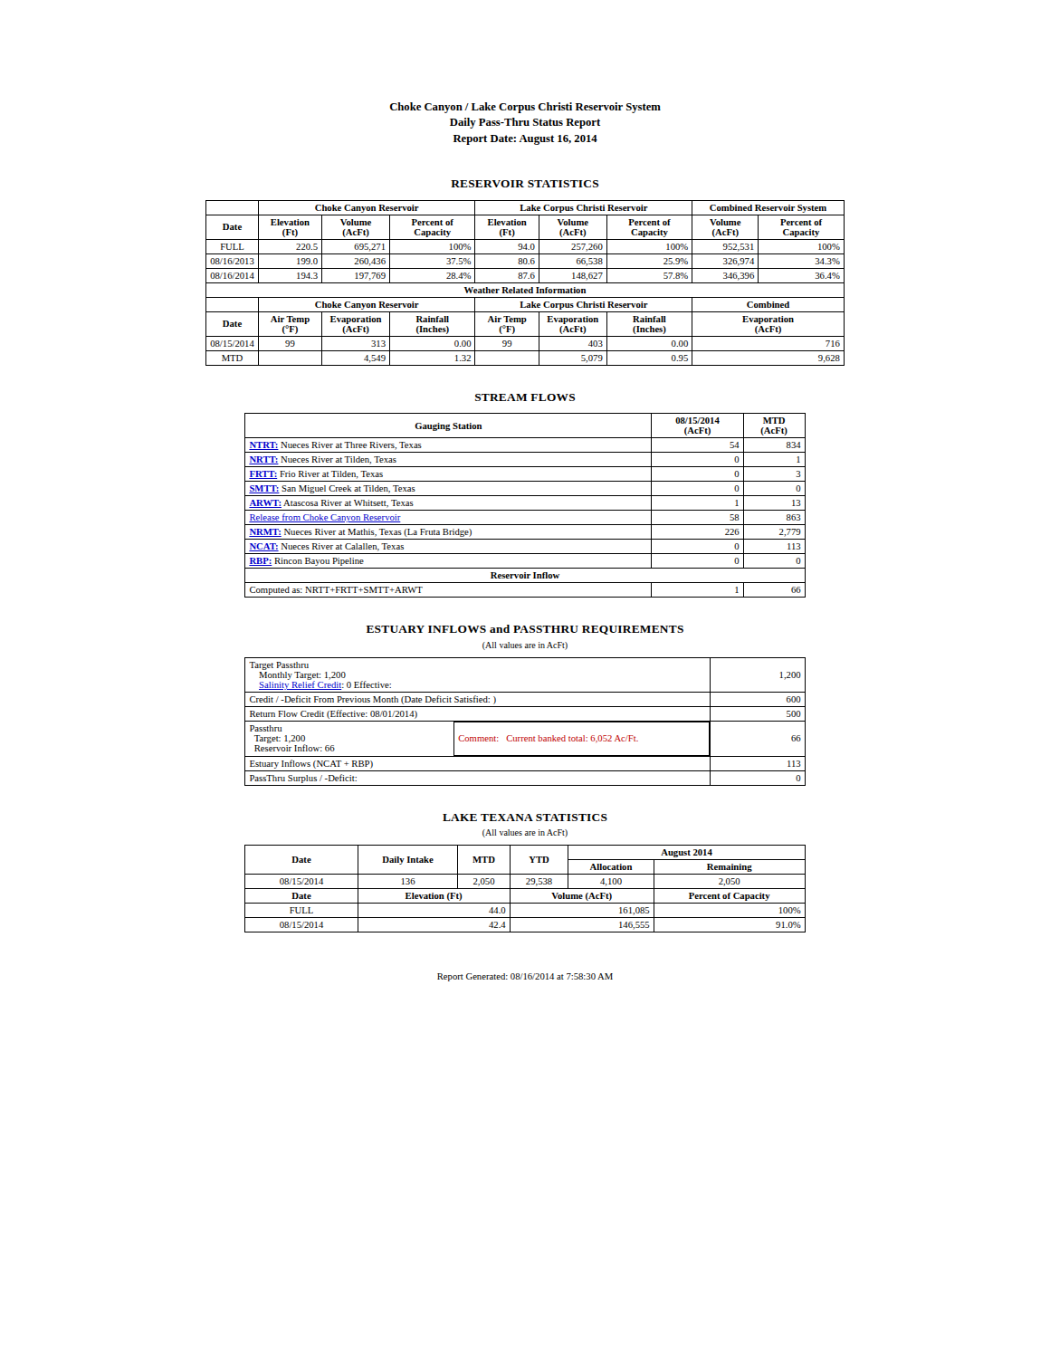Choke Canyon / Lake Corpus Christi Reservoir System
Daily Pass-Thru Status Report
Report Date: August 16, 2014
RESERVOIR STATISTICS
| | Choke Canyon Reservoir | Lake Corpus Christi Reservoir | Combined Reservoir System |
| Date | Elevation (Ft) | Volume (AcFt) | Percent of Capacity | Elevation (Ft) | Volume (AcFt) | Percent of Capacity | Volume (AcFt) | Percent of Capacity |
| FULL | 220.5 | 695,271 | 100% | 94.0 | 257,260 | 100% | 952,531 | 100% |
| 08/16/2013 | 199.0 | 260,436 | 37.5% | 80.6 | 66,538 | 25.9% | 326,974 | 34.3% |
| 08/16/2014 | 194.3 | 197,769 | 28.4% | 87.6 | 148,627 | 57.8% | 346,396 | 36.4% |
| Weather Related Information |
| | Choke Canyon Reservoir | Lake Corpus Christi Reservoir | Combined |
| Date | Air Temp (°F) | Evaporation (AcFt) | Rainfall (Inches) | Air Temp (°F) | Evaporation (AcFt) | Rainfall (Inches) | Evaporation (AcFt) |
| 08/15/2014 | 99 | 313 | 0.00 | 99 | 403 | 0.00 | 716 |
| MTD | | 4,549 | 1.32 | | 5,079 | 0.95 | 9,628 |
STREAM FLOWS
| Gauging Station | 08/15/2014 (AcFt) | MTD (AcFt) |
| --- | --- | --- |
| NTRT: Nueces River at Three Rivers, Texas | 54 | 834 |
| NRTT: Nueces River at Tilden, Texas | 0 | 1 |
| FRTT: Frio River at Tilden, Texas | 0 | 3 |
| SMTT: San Miguel Creek at Tilden, Texas | 0 | 0 |
| ARWT: Atascosa River at Whitsett, Texas | 1 | 13 |
| Release from Choke Canyon Reservoir | 58 | 863 |
| NRMT: Nueces River at Mathis, Texas (La Fruta Bridge) | 226 | 2,779 |
| NCAT: Nueces River at Calallen, Texas | 0 | 113 |
| RBP: Rincon Bayou Pipeline | 0 | 0 |
| Reservoir Inflow |
| Computed as: NRTT+FRTT+SMTT+ARWT | 1 | 66 |
ESTUARY INFLOWS and PASSTHRU REQUIREMENTS
(All values are in AcFt)
| Target Passthru Monthly Target: 1,200 Salinity Relief Credit : 0 Effective: | 1,200 |
| Credit / -Deficit From Previous Month (Date Deficit Satisfied: ) | 600 |
| Return Flow Credit (Effective: 08/01/2014) | 500 |
| / Passthru Target: 1,200 Reservoir Inflow: 66 / Comment: Current banked total: 6,052 Ac/Ft. / | 66 |
| Estuary Inflows (NCAT + RBP) | 113 |
| PassThru Surplus / -Deficit: | 0 |
LAKE TEXANA STATISTICS
(All values are in AcFt)
| Date | Daily Intake | MTD | YTD | August 2014 |
| --- | --- | --- | --- | --- |
| Allocation | Remaining |
| 08/15/2014 | 136 | 2,050 | 29,538 | 4,100 | 2,050 |
| Date | Elevation (Ft) | Volume (AcFt) | Percent of Capacity |
| FULL | 44.0 | 161,085 | 100% |
| 08/15/2014 | 42.4 | 146,555 | 91.0% |
Report Generated: 08/16/2014 at 7:58:30 AM